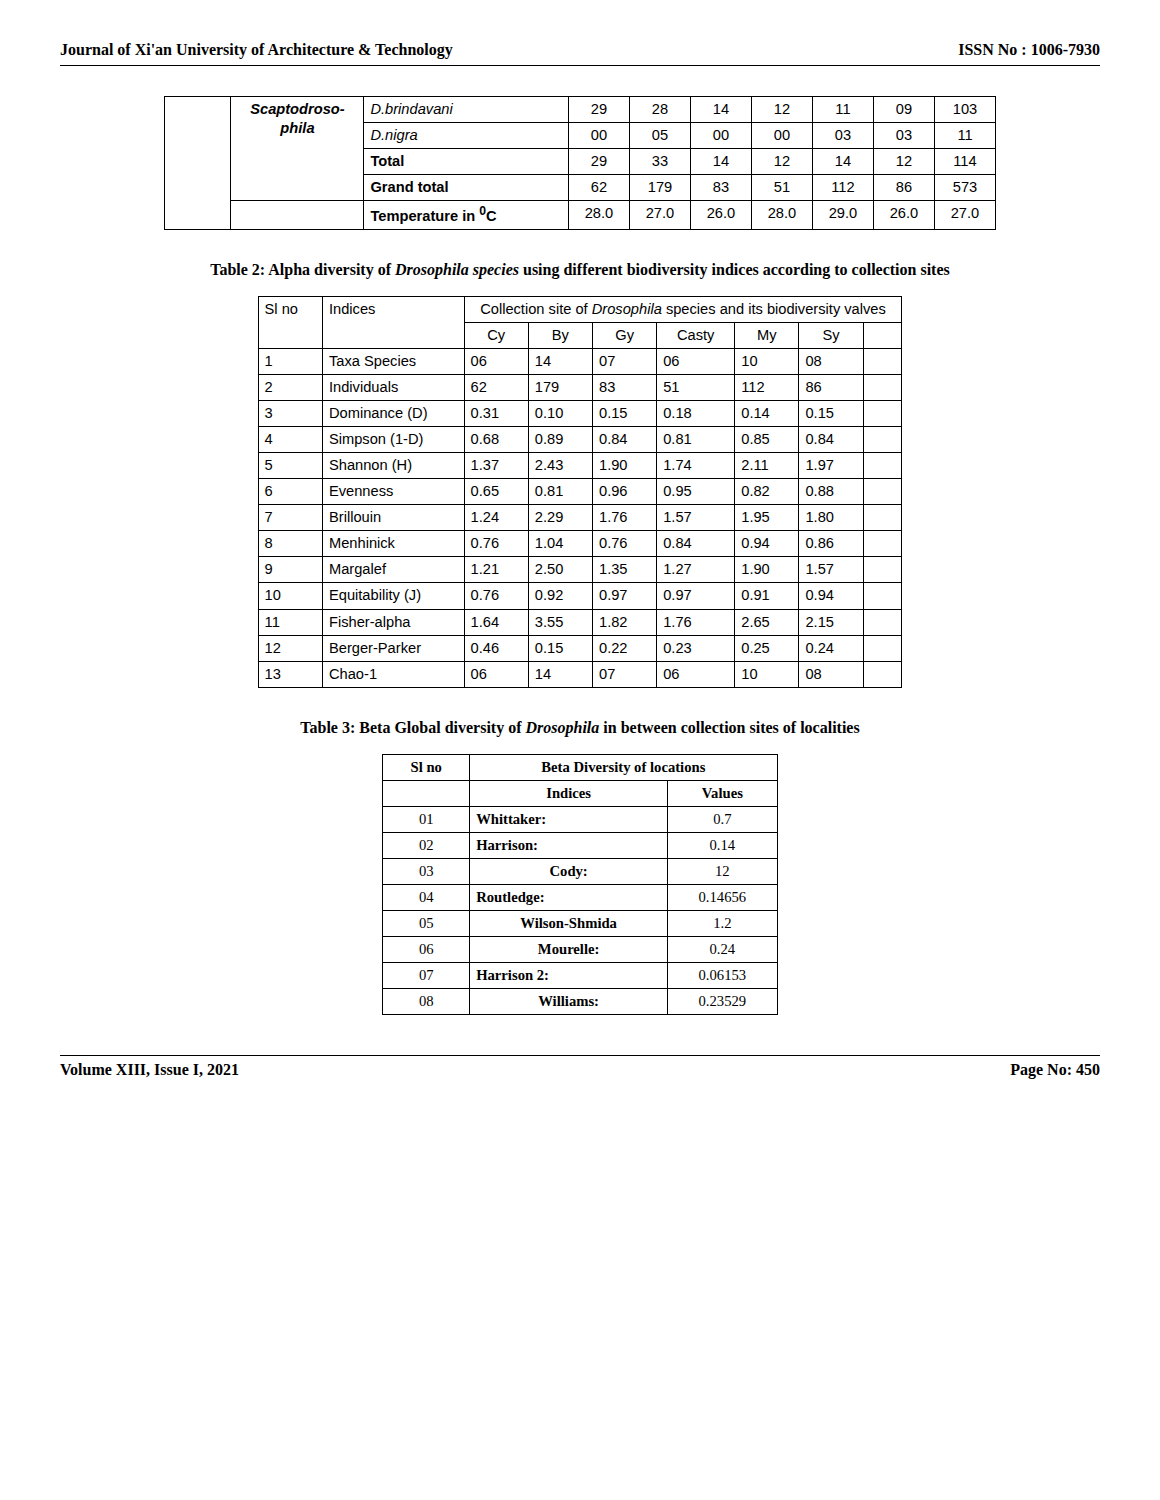Journal of Xi'an University of Architecture & Technology ISSN No : 1006-7930
| | Scaptodroso- phila | D.brindavani | 29 | 28 | 14 | 12 | 11 | 09 | 103 |
| D.nigra | 00 | 05 | 00 | 00 | 03 | 03 | 11 |
| Total | 29 | 33 | 14 | 12 | 14 | 12 | 114 |
| Grand total | 62 | 179 | 83 | 51 | 112 | 86 | 573 |
| | Temperature in 0 C | 28.0 | 27.0 | 26.0 | 28.0 | 29.0 | 26.0 | 27.0 |
Table 2: Alpha diversity of Drosophila species using different biodiversity indices according to collection sites
| Sl no | Indices | Collection site of Drosophila species and its biodiversity valves |
| Cy | By | Gy | Casty | My | Sy | |
| 1 | Taxa Species | 06 | 14 | 07 | 06 | 10 | 08 | |
| 2 | Individuals | 62 | 179 | 83 | 51 | 112 | 86 | |
| 3 | Dominance (D) | 0.31 | 0.10 | 0.15 | 0.18 | 0.14 | 0.15 | |
| 4 | Simpson (1-D) | 0.68 | 0.89 | 0.84 | 0.81 | 0.85 | 0.84 | |
| 5 | Shannon (H) | 1.37 | 2.43 | 1.90 | 1.74 | 2.11 | 1.97 | |
| 6 | Evenness | 0.65 | 0.81 | 0.96 | 0.95 | 0.82 | 0.88 | |
| 7 | Brillouin | 1.24 | 2.29 | 1.76 | 1.57 | 1.95 | 1.80 | |
| 8 | Menhinick | 0.76 | 1.04 | 0.76 | 0.84 | 0.94 | 0.86 | |
| 9 | Margalef | 1.21 | 2.50 | 1.35 | 1.27 | 1.90 | 1.57 | |
| 10 | Equitability (J) | 0.76 | 0.92 | 0.97 | 0.97 | 0.91 | 0.94 | |
| 11 | Fisher-alpha | 1.64 | 3.55 | 1.82 | 1.76 | 2.65 | 2.15 | |
| 12 | Berger-Parker | 0.46 | 0.15 | 0.22 | 0.23 | 0.25 | 0.24 | |
| 13 | Chao-1 | 06 | 14 | 07 | 06 | 10 | 08 | |
Table 3: Beta Global diversity of Drosophila in between collection sites of localities
| Sl no | Beta Diversity of locations |
| | Indices | Values |
| 01 | Whittaker: | 0.7 |
| 02 | Harrison: | 0.14 |
| 03 | Cody: | 12 |
| 04 | Routledge: | 0.14656 |
| 05 | Wilson-Shmida | 1.2 |
| 06 | Mourelle: | 0.24 |
| 07 | Harrison 2: | 0.06153 |
| 08 | Williams: | 0.23529 |
Volume XIII, Issue I, 2021 Page No: 450